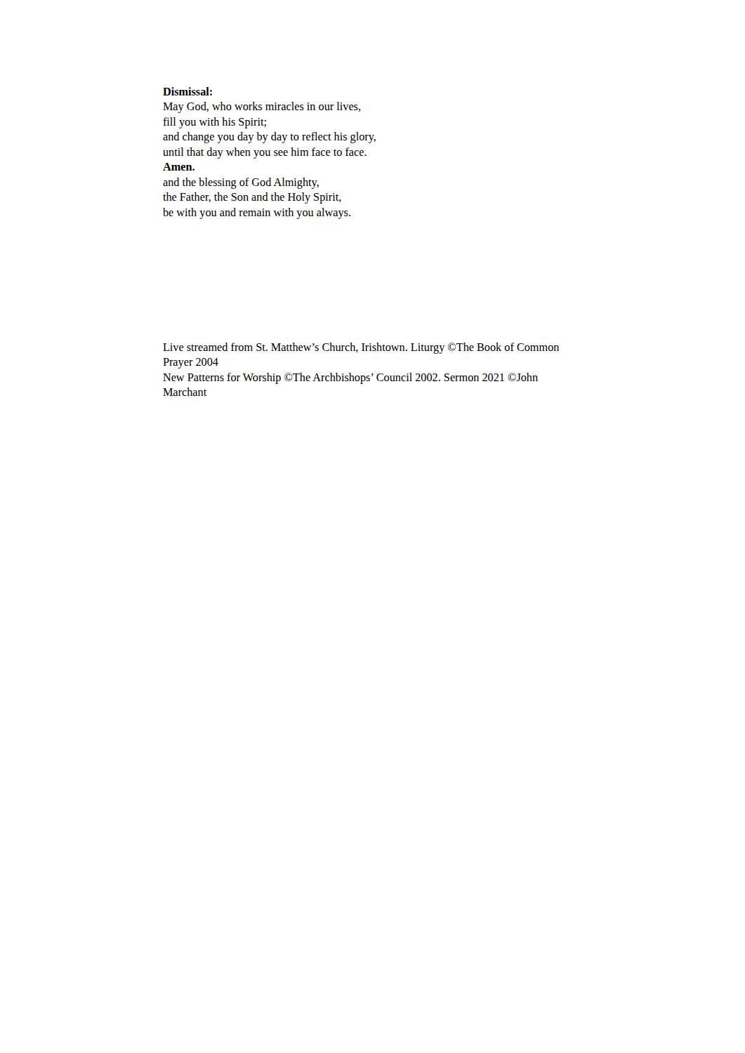Dismissal:
May God, who works miracles in our lives,
fill you with his Spirit;
and change you day by day to reflect his glory,
until that day when you see him face to face.
Amen.
and the blessing of God Almighty,
the Father, the Son and the Holy Spirit,
be with you and remain with you always.
Live streamed from St. Matthew’s Church, Irishtown. Liturgy ©The Book of Common Prayer 2004
New Patterns for Worship ©The Archbishops’ Council 2002. Sermon 2021 ©John Marchant